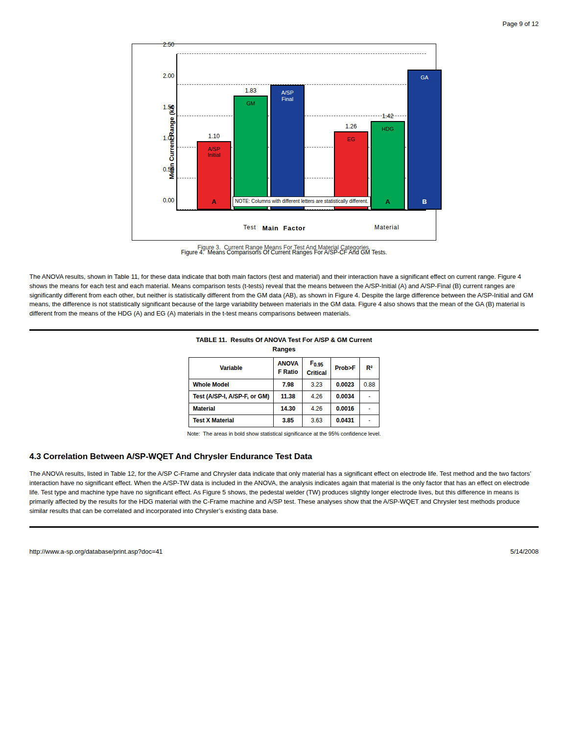Page 9 of 12
Mean Current Range (kA
0.00
0.50
1.00
1.50
2.00
2.50
1.10 A/SP
Initial A
1.83 GM AB
2.00 A/SP
Final B
1.26 EG A
1.42 HDG A
2.25 GA B
NOTE: Columns with different letters are statistically different.
Test Material
Main Factor
Figure 3. Current Range Means For Test And Material Categories.
Figure 4. Means Comparisons Of Current Ranges For A/SP-CF And GM Tests.
The ANOVA results, shown in Table 11, for these data indicate that both main factors (test and material) and their interaction have a significant effect on current range. Figure 4 shows the means for each test and each material. Means comparison tests (t-tests) reveal that the means between the A/SP-Initial (A) and A/SP-Final (B) current ranges are significantly different from each other, but neither is statistically different from the GM data (AB), as shown in Figure 4. Despite the large difference between the A/SP-Initial and GM means, the difference is not statistically significant because of the large variability between materials in the GM data. Figure 4 also shows that the mean of the GA (B) material is different from the means of the HDG (A) and EG (A) materials in the t-test means comparisons between materials.
TABLE 11. Results Of ANOVA Test For A/SP & GM Current Ranges
| Variable | ANOVA F Ratio | F 0.95 Critical | Prob>F | R² |
| --- | --- | --- | --- | --- |
| Whole Model | 7.98 | 3.23 | 0.0023 | 0.88 |
| Test (A/SP-I, A/SP-F, or GM) | 11.38 | 4.26 | 0.0034 | - |
| Material | 14.30 | 4.26 | 0.0016 | - |
| Test X Material | 3.85 | 3.63 | 0.0431 | - |
Note: The areas in bold show statistical significance at the 95% confidence level.
4.3 Correlation Between A/SP-WQET And Chrysler Endurance Test Data
The ANOVA results, listed in Table 12, for the A/SP C-Frame and Chrysler data indicate that only material has a significant effect on electrode life. Test method and the two factors’ interaction have no significant effect. When the A/SP-TW data is included in the ANOVA, the analysis indicates again that material is the only factor that has an effect on electrode life. Test type and machine type have no significant effect. As Figure 5 shows, the pedestal welder (TW) produces slightly longer electrode lives, but this difference in means is primarily affected by the results for the HDG material with the C-Frame machine and A/SP test. These analyses show that the A/SP-WQET and Chrysler test methods produce similar results that can be correlated and incorporated into Chrysler’s existing data base.
http://www.a-sp.org/database/print.asp?doc=41 5/14/2008